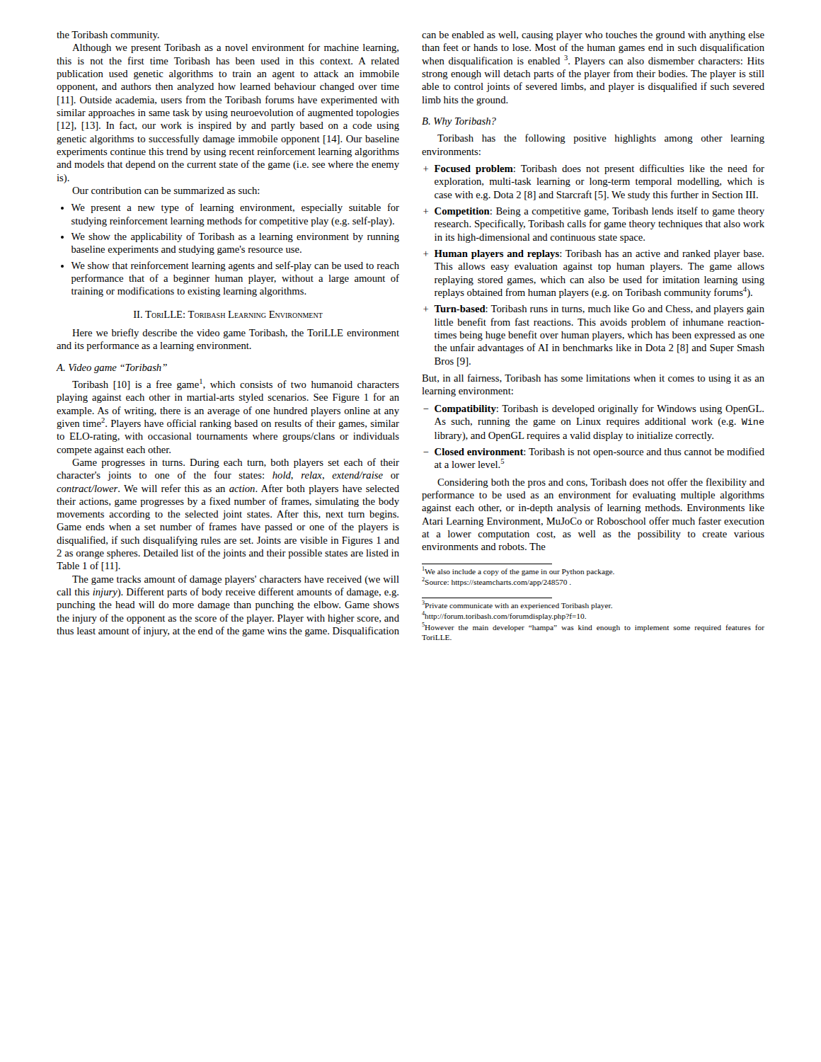the Toribash community.
Although we present Toribash as a novel environment for machine learning, this is not the first time Toribash has been used in this context. A related publication used genetic algorithms to train an agent to attack an immobile opponent, and authors then analyzed how learned behaviour changed over time [11]. Outside academia, users from the Toribash forums have experimented with similar approaches in same task by using neuroevolution of augmented topologies [12], [13]. In fact, our work is inspired by and partly based on a code using genetic algorithms to successfully damage immobile opponent [14]. Our baseline experiments continue this trend by using recent reinforcement learning algorithms and models that depend on the current state of the game (i.e. see where the enemy is).
Our contribution can be summarized as such:
We present a new type of learning environment, especially suitable for studying reinforcement learning methods for competitive play (e.g. self-play).
We show the applicability of Toribash as a learning environment by running baseline experiments and studying game's resource use.
We show that reinforcement learning agents and self-play can be used to reach performance that of a beginner human player, without a large amount of training or modifications to existing learning algorithms.
II. ToriLLE: Toribash Learning Environment
Here we briefly describe the video game Toribash, the ToriLLE environment and its performance as a learning environment.
A. Video game “Toribash”
Toribash [10] is a free game1, which consists of two humanoid characters playing against each other in martial-arts styled scenarios. See Figure 1 for an example. As of writing, there is an average of one hundred players online at any given time2. Players have official ranking based on results of their games, similar to ELO-rating, with occasional tournaments where groups/clans or individuals compete against each other.
Game progresses in turns. During each turn, both players set each of their character's joints to one of the four states: hold, relax, extend/raise or contract/lower. We will refer this as an action. After both players have selected their actions, game progresses by a fixed number of frames, simulating the body movements according to the selected joint states. After this, next turn begins. Game ends when a set number of frames have passed or one of the players is disqualified, if such disqualifying rules are set. Joints are visible in Figures 1 and 2 as orange spheres. Detailed list of the joints and their possible states are listed in Table 1 of [11].
The game tracks amount of damage players' characters have received (we will call this injury). Different parts of body receive different amounts of damage, e.g. punching the head will do more damage than punching the elbow. Game shows the injury of the opponent as the score of the player. Player with higher score, and thus least amount of injury, at the end of the game wins the game. Disqualification can be enabled as well, causing player who touches the ground with anything else than feet or hands to lose. Most of the human games end in such disqualification when disqualification is enabled 3. Players can also dismember characters: Hits strong enough will detach parts of the player from their bodies. The player is still able to control joints of severed limbs, and player is disqualified if such severed limb hits the ground.
B. Why Toribash?
Toribash has the following positive highlights among other learning environments:
Focused problem: Toribash does not present difficulties like the need for exploration, multi-task learning or long-term temporal modelling, which is case with e.g. Dota 2 [8] and Starcraft [5]. We study this further in Section III.
Competition: Being a competitive game, Toribash lends itself to game theory research. Specifically, Toribash calls for game theory techniques that also work in its high-dimensional and continuous state space.
Human players and replays: Toribash has an active and ranked player base. This allows easy evaluation against top human players. The game allows replaying stored games, which can also be used for imitation learning using replays obtained from human players (e.g. on Toribash community forums4).
Turn-based: Toribash runs in turns, much like Go and Chess, and players gain little benefit from fast reactions. This avoids problem of inhumane reaction-times being huge benefit over human players, which has been expressed as one the unfair advantages of AI in benchmarks like in Dota 2 [8] and Super Smash Bros [9].
But, in all fairness, Toribash has some limitations when it comes to using it as an learning environment:
Compatibility: Toribash is developed originally for Windows using OpenGL. As such, running the game on Linux requires additional work (e.g. Wine library), and OpenGL requires a valid display to initialize correctly.
Closed environment: Toribash is not open-source and thus cannot be modified at a lower level.5
Considering both the pros and cons, Toribash does not offer the flexibility and performance to be used as an environment for evaluating multiple algorithms against each other, or in-depth analysis of learning methods. Environments like Atari Learning Environment, MuJoCo or Roboschool offer much faster execution at a lower computation cost, as well as the possibility to create various environments and robots. The
1We also include a copy of the game in our Python package.
2Source: https://steamcharts.com/app/248570 .
3Private communicate with an experienced Toribash player.
4http://forum.toribash.com/forumdisplay.php?f=10.
5However the main developer “hampa” was kind enough to implement some required features for ToriLLE.